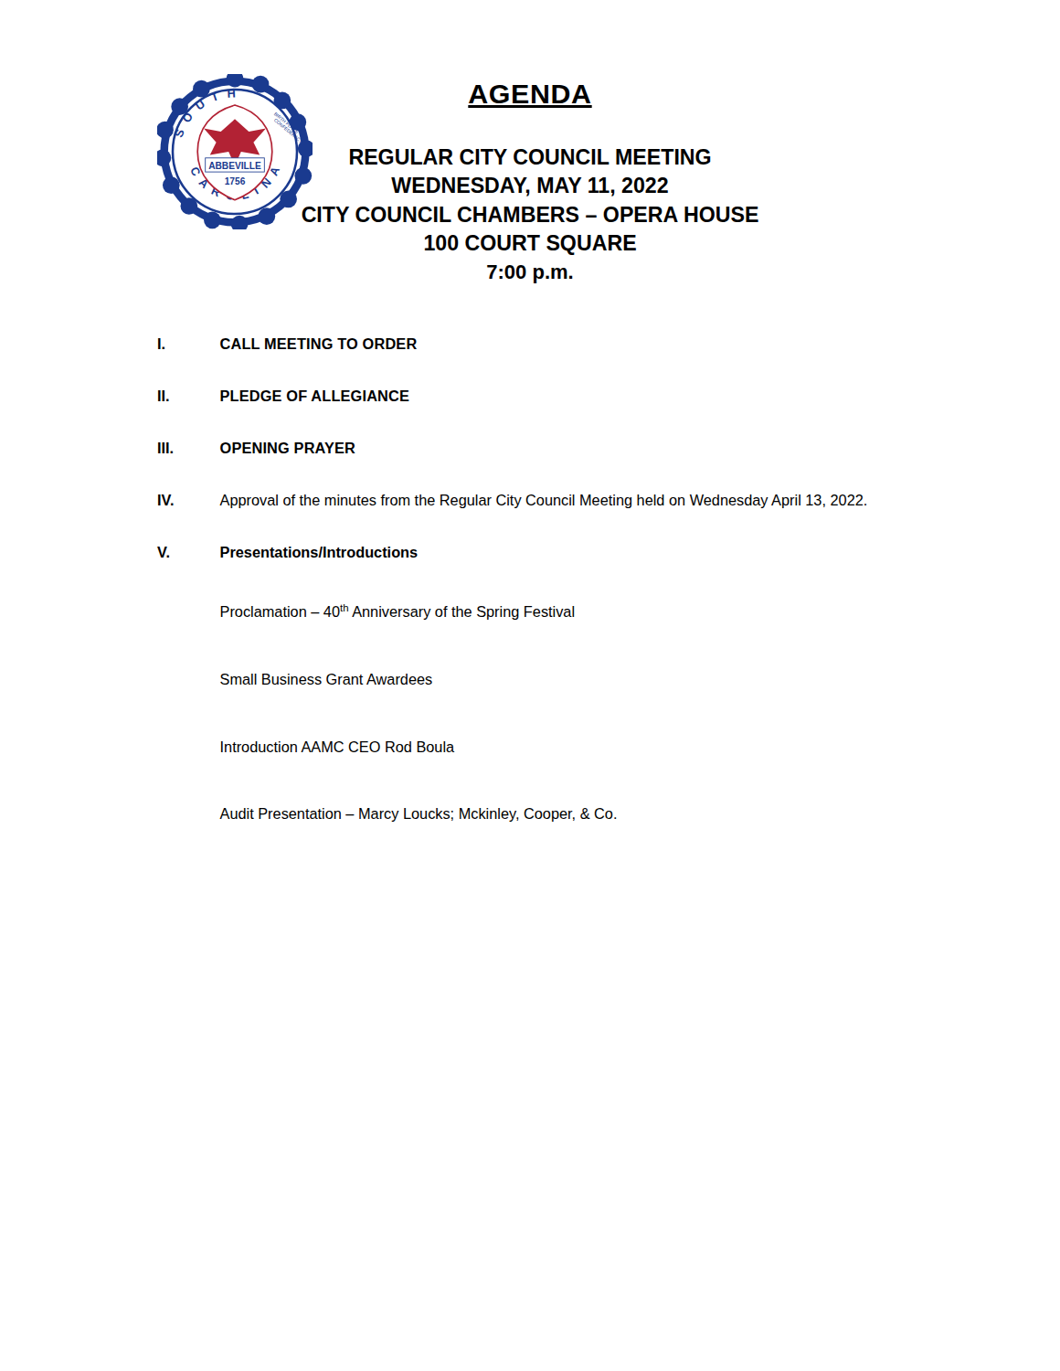City of Abbeville, South Carolina seal S O U T H C A R O L I N A ABBEVILLE 1756 BIRTH PLACE CONFEDERACY
AGENDA
REGULAR CITY COUNCIL MEETING
WEDNESDAY, MAY 11, 2022
CITY COUNCIL CHAMBERS – OPERA HOUSE
100 COURT SQUARE
7:00 p.m.
I. CALL MEETING TO ORDER
II. PLEDGE OF ALLEGIANCE
III. OPENING PRAYER
IV. Approval of the minutes from the Regular City Council Meeting held on Wednesday April 13, 2022.
V. Presentations/Introductions
Proclamation – 40th Anniversary of the Spring Festival
Small Business Grant Awardees
Introduction AAMC CEO Rod Boula
Audit Presentation – Marcy Loucks; Mckinley, Cooper, & Co.